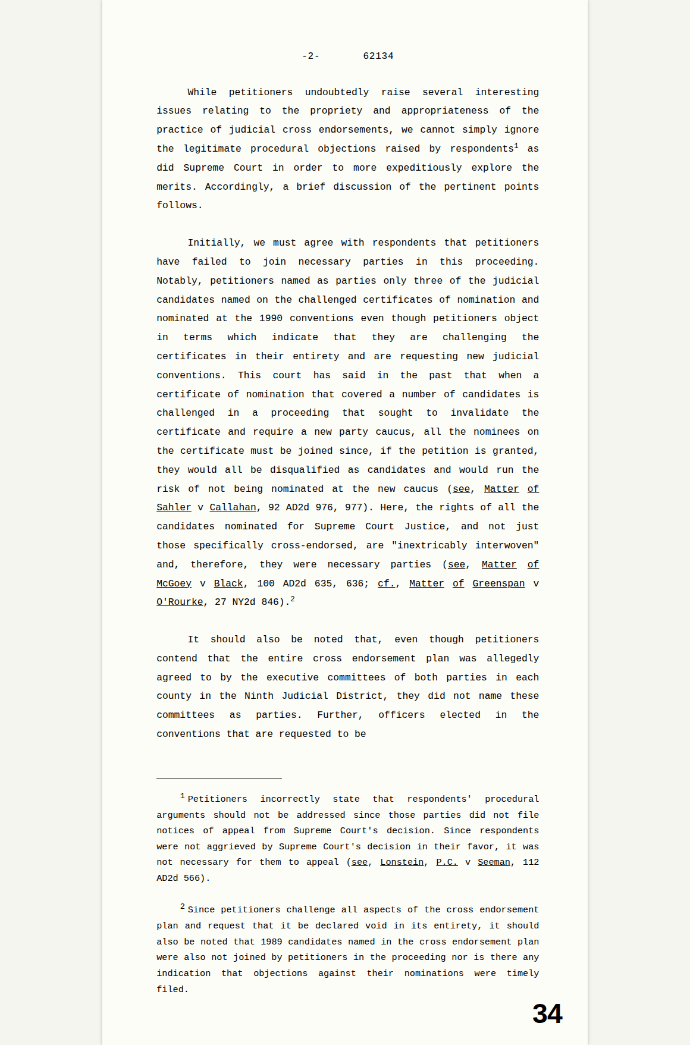-2-62134
While petitioners undoubtedly raise several interesting issues relating to the propriety and appropriateness of the practice of judicial cross endorsements, we cannot simply ignore the legitimate procedural objections raised by respondents1 as did Supreme Court in order to more expeditiously explore the merits. Accordingly, a brief discussion of the pertinent points follows.
Initially, we must agree with respondents that petitioners have failed to join necessary parties in this proceeding. Notably, petitioners named as parties only three of the judicial candidates named on the challenged certificates of nomination and nominated at the 1990 conventions even though petitioners object in terms which indicate that they are challenging the certificates in their entirety and are requesting new judicial conventions. This court has said in the past that when a certificate of nomination that covered a number of candidates is challenged in a proceeding that sought to invalidate the certificate and require a new party caucus, all the nominees on the certificate must be joined since, if the petition is granted, they would all be disqualified as candidates and would run the risk of not being nominated at the new caucus (see, Matter of Sahler v Callahan, 92 AD2d 976, 977). Here, the rights of all the candidates nominated for Supreme Court Justice, and not just those specifically cross-endorsed, are "inextricably interwoven" and, therefore, they were necessary parties (see, Matter of McGoey v Black, 100 AD2d 635, 636; cf., Matter of Greenspan v O'Rourke, 27 NY2d 846).2
It should also be noted that, even though petitioners contend that the entire cross endorsement plan was allegedly agreed to by the executive committees of both parties in each county in the Ninth Judicial District, they did not name these committees as parties. Further, officers elected in the conventions that are requested to be
1 Petitioners incorrectly state that respondents' procedural arguments should not be addressed since those parties did not file notices of appeal from Supreme Court's decision. Since respondents were not aggrieved by Supreme Court's decision in their favor, it was not necessary for them to appeal (see, Lonstein, P.C. v Seeman, 112 AD2d 566).
2 Since petitioners challenge all aspects of the cross endorsement plan and request that it be declared void in its entirety, it should also be noted that 1989 candidates named in the cross endorsement plan were also not joined by petitioners in the proceeding nor is there any indication that objections against their nominations were timely filed.
34